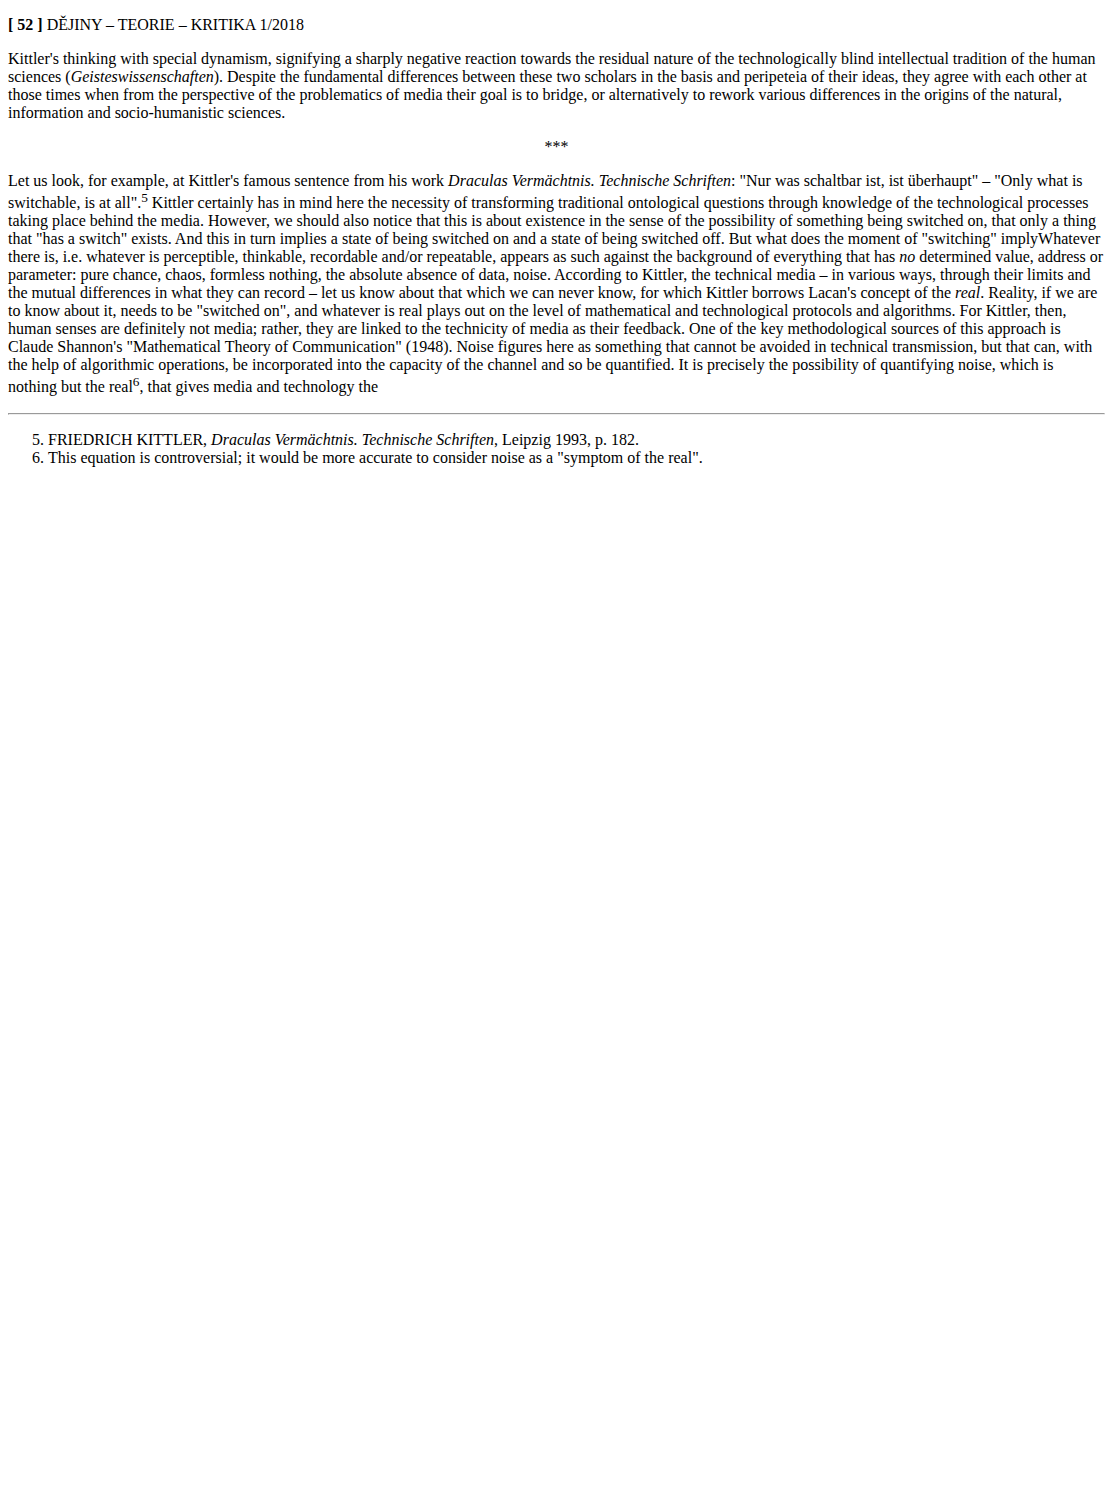[ 52 ] DĚJINY – TEORIE – KRITIKA 1/2018
Kittler's thinking with special dynamism, signifying a sharply negative reaction towards the residual nature of the technologically blind intellectual tradition of the human sciences (Geisteswissenschaften). Despite the fundamental differences between these two scholars in the basis and peripeteia of their ideas, they agree with each other at those times when from the perspective of the problematics of media their goal is to bridge, or alternatively to rework various differences in the origins of the natural, information and socio-humanistic sciences.
***
Let us look, for example, at Kittler's famous sentence from his work Draculas Vermächtnis. Technische Schriften: "Nur was schaltbar ist, ist überhaupt" – "Only what is switchable, is at all".5 Kittler certainly has in mind here the necessity of transforming traditional ontological questions through knowledge of the technological processes taking place behind the media. However, we should also notice that this is about existence in the sense of the possibility of something being switched on, that only a thing that "has a switch" exists. And this in turn implies a state of being switched on and a state of being switched off. But what does the moment of "switching" implyWhatever there is, i.e. whatever is perceptible, thinkable, recordable and/or repeatable, appears as such against the background of everything that has no determined value, address or parameter: pure chance, chaos, formless nothing, the absolute absence of data, noise. According to Kittler, the technical media – in various ways, through their limits and the mutual differences in what they can record – let us know about that which we can never know, for which Kittler borrows Lacan's concept of the real. Reality, if we are to know about it, needs to be "switched on", and whatever is real plays out on the level of mathematical and technological protocols and algorithms. For Kittler, then, human senses are definitely not media; rather, they are linked to the technicity of media as their feedback. One of the key methodological sources of this approach is Claude Shannon's "Mathematical Theory of Communication" (1948). Noise figures here as something that cannot be avoided in technical transmission, but that can, with the help of algorithmic operations, be incorporated into the capacity of the channel and so be quantified. It is precisely the possibility of quantifying noise, which is nothing but the real6, that gives media and technology the
FRIEDRICH KITTLER, Draculas Vermächtnis. Technische Schriften, Leipzig 1993, p. 182.
This equation is controversial; it would be more accurate to consider noise as a "symptom of the real".